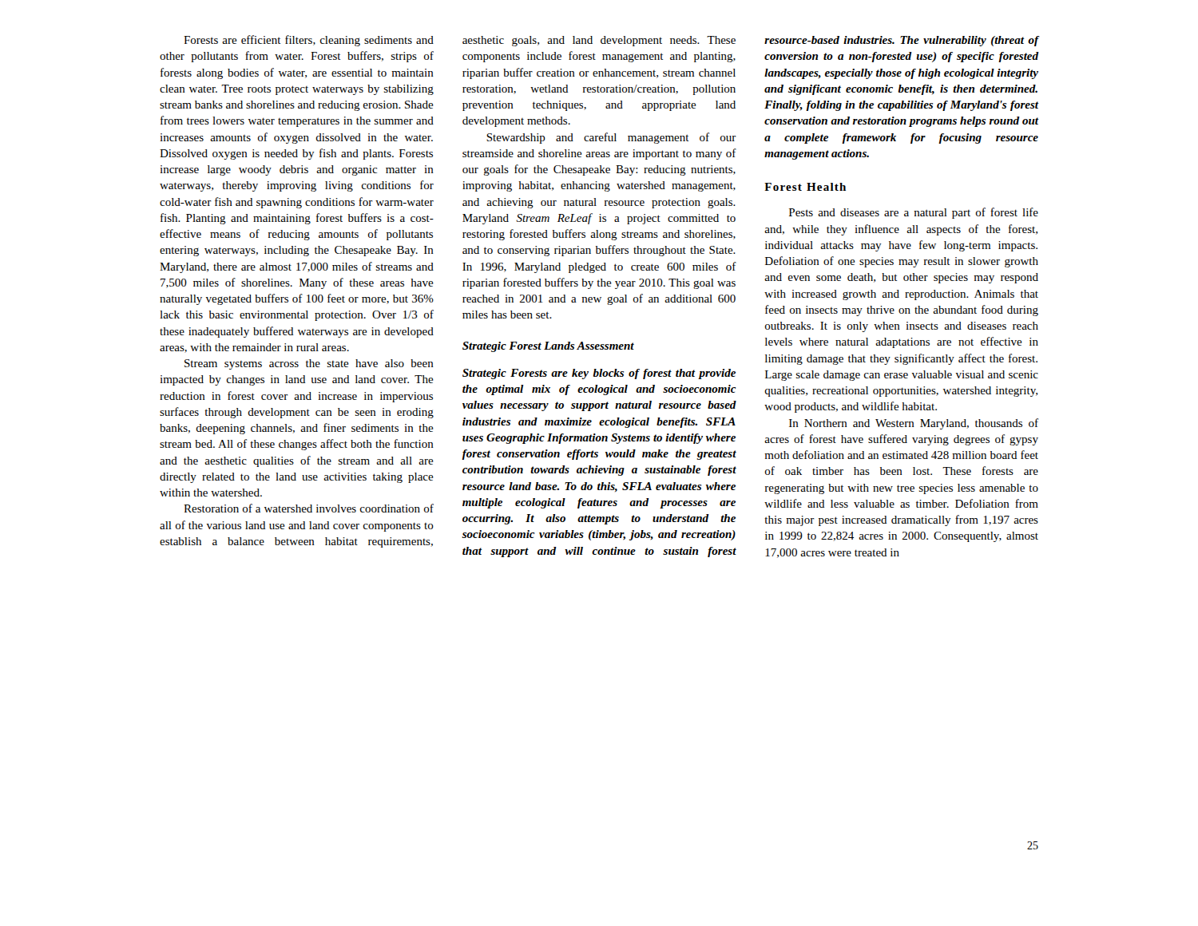Forests are efficient filters, cleaning sediments and other pollutants from water. Forest buffers, strips of forests along bodies of water, are essential to maintain clean water. Tree roots protect waterways by stabilizing stream banks and shorelines and reducing erosion. Shade from trees lowers water temperatures in the summer and increases amounts of oxygen dissolved in the water. Dissolved oxygen is needed by fish and plants. Forests increase large woody debris and organic matter in waterways, thereby improving living conditions for cold-water fish and spawning conditions for warm-water fish. Planting and maintaining forest buffers is a cost-effective means of reducing amounts of pollutants entering waterways, including the Chesapeake Bay. In Maryland, there are almost 17,000 miles of streams and 7,500 miles of shorelines. Many of these areas have naturally vegetated buffers of 100 feet or more, but 36% lack this basic environmental protection. Over 1/3 of these inadequately buffered waterways are in developed areas, with the remainder in rural areas.
Stream systems across the state have also been impacted by changes in land use and land cover. The reduction in forest cover and increase in impervious surfaces through development can be seen in eroding banks, deepening channels, and finer sediments in the stream bed. All of these changes affect both the function and the aesthetic qualities of the stream and all are directly related to the land use activities taking place within the watershed.
Restoration of a watershed involves coordination of all of the various land use and land cover components to establish a balance between habitat requirements, aesthetic goals, and land development needs. These components include forest management and planting, riparian buffer creation or enhancement, stream channel restoration, wetland restoration/creation, pollution prevention techniques, and appropriate land development methods.
Stewardship and careful management of our streamside and shoreline areas are important to many of our goals for the Chesapeake Bay: reducing nutrients, improving habitat, enhancing watershed management, and achieving our natural resource protection goals. Maryland Stream ReLeaf is a project committed to restoring forested buffers along streams and shorelines, and to conserving riparian buffers throughout the State. In 1996, Maryland pledged to create 600 miles of riparian forested buffers by the year 2010. This goal was reached in 2001 and a new goal of an additional 600 miles has been set.
Strategic Forest Lands Assessment
Strategic Forests are key blocks of forest that provide the optimal mix of ecological and socioeconomic values necessary to support natural resource based industries and maximize ecological benefits. SFLA uses Geographic Information Systems to identify where forest conservation efforts would make the greatest contribution towards achieving a sustainable forest resource land base. To do this, SFLA evaluates where multiple ecological features and processes are occurring. It also attempts to understand the socioeconomic variables (timber, jobs, and recreation) that support and will continue to sustain forest resource-based industries. The vulnerability (threat of conversion to a non-forested use) of specific forested landscapes, especially those of high ecological integrity and significant economic benefit, is then determined. Finally, folding in the capabilities of Maryland's forest conservation and restoration programs helps round out a complete framework for focusing resource management actions.
Forest Health
Pests and diseases are a natural part of forest life and, while they influence all aspects of the forest, individual attacks may have few long-term impacts. Defoliation of one species may result in slower growth and even some death, but other species may respond with increased growth and reproduction. Animals that feed on insects may thrive on the abundant food during outbreaks. It is only when insects and diseases reach levels where natural adaptations are not effective in limiting damage that they significantly affect the forest. Large scale damage can erase valuable visual and scenic qualities, recreational opportunities, watershed integrity, wood products, and wildlife habitat.
In Northern and Western Maryland, thousands of acres of forest have suffered varying degrees of gypsy moth defoliation and an estimated 428 million board feet of oak timber has been lost. These forests are regenerating but with new tree species less amenable to wildlife and less valuable as timber. Defoliation from this major pest increased dramatically from 1,197 acres in 1999 to 22,824 acres in 2000. Consequently, almost 17,000 acres were treated in
25